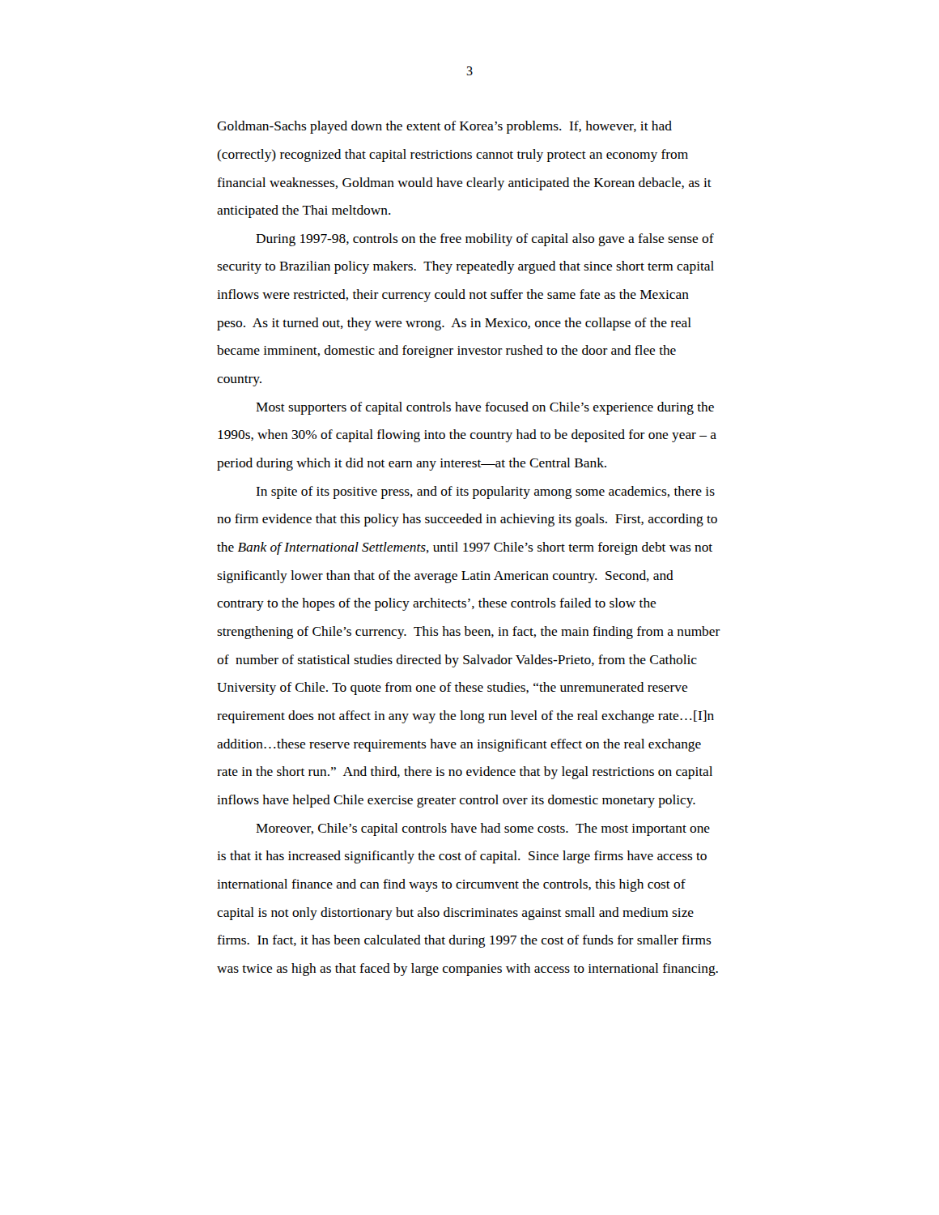3
Goldman-Sachs played down the extent of Korea’s problems. If, however, it had (correctly) recognized that capital restrictions cannot truly protect an economy from financial weaknesses, Goldman would have clearly anticipated the Korean debacle, as it anticipated the Thai meltdown.
During 1997-98, controls on the free mobility of capital also gave a false sense of security to Brazilian policy makers. They repeatedly argued that since short term capital inflows were restricted, their currency could not suffer the same fate as the Mexican peso. As it turned out, they were wrong. As in Mexico, once the collapse of the real became imminent, domestic and foreigner investor rushed to the door and flee the country.
Most supporters of capital controls have focused on Chile’s experience during the 1990s, when 30% of capital flowing into the country had to be deposited for one year – a period during which it did not earn any interest—at the Central Bank.
In spite of its positive press, and of its popularity among some academics, there is no firm evidence that this policy has succeeded in achieving its goals. First, according to the Bank of International Settlements, until 1997 Chile’s short term foreign debt was not significantly lower than that of the average Latin American country. Second, and contrary to the hopes of the policy architects’, these controls failed to slow the strengthening of Chile’s currency. This has been, in fact, the main finding from a number of number of statistical studies directed by Salvador Valdes-Prieto, from the Catholic University of Chile. To quote from one of these studies, “the unremunerated reserve requirement does not affect in any way the long run level of the real exchange rate…[I]n addition…these reserve requirements have an insignificant effect on the real exchange rate in the short run.” And third, there is no evidence that by legal restrictions on capital inflows have helped Chile exercise greater control over its domestic monetary policy.
Moreover, Chile’s capital controls have had some costs. The most important one is that it has increased significantly the cost of capital. Since large firms have access to international finance and can find ways to circumvent the controls, this high cost of capital is not only distortionary but also discriminates against small and medium size firms. In fact, it has been calculated that during 1997 the cost of funds for smaller firms was twice as high as that faced by large companies with access to international financing.